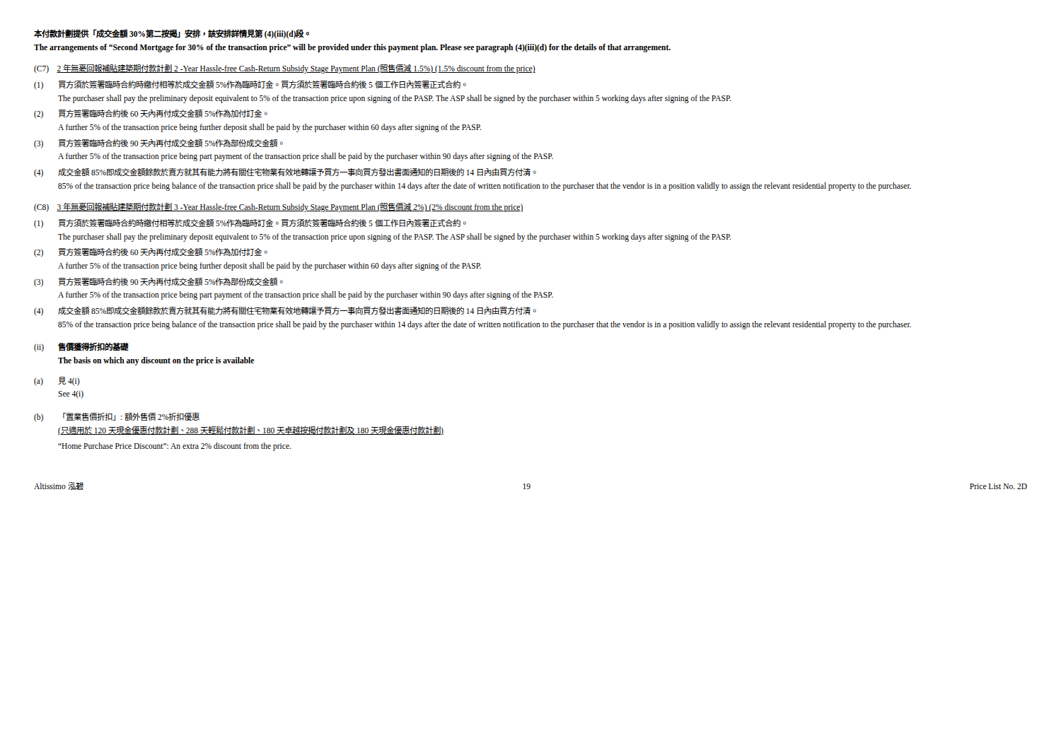本付款計劃提供「成交金額 30%第二按揭」安排，該安排詳情見第 (4)(iii)(d)段。
The arrangements of “Second Mortgage for 30% of the transaction price” will be provided under this payment plan. Please see paragraph (4)(iii)(d) for the details of that arrangement.
(C7) 2 年無憂回報補貼建築期付款計劃 2 -Year Hassle-free Cash-Return Subsidy Stage Payment Plan (照售價減 1.5%) (1.5% discount from the price)
(1) 買方須於簽署臨時合約時繳付相等於成交金額 5%作為臨時訂金。買方須於簽署臨時合約後 5 個工作日內簽署正式合約。
The purchaser shall pay the preliminary deposit equivalent to 5% of the transaction price upon signing of the PASP. The ASP shall be signed by the purchaser within 5 working days after signing of the PASP.
(2) 買方簽署臨時合約後 60 天內再付成交金額 5%作為加付訂金。
A further 5% of the transaction price being further deposit shall be paid by the purchaser within 60 days after signing of the PASP.
(3) 買方簽署臨時合約後 90 天內再付成交金額 5%作為部份成交金額。
A further 5% of the transaction price being part payment of the transaction price shall be paid by the purchaser within 90 days after signing of the PASP.
(4) 成交金額 85%即成交金額餘款於賣方就其有能力將有關住宅物業有效地轉讓予買方一事向買方發出書面通知的日期後的 14 日內由買方付清。
85% of the transaction price being balance of the transaction price shall be paid by the purchaser within 14 days after the date of written notification to the purchaser that the vendor is in a position validly to assign the relevant residential property to the purchaser.
(C8) 3 年無憂回報補貼建築期付款計劃 3 -Year Hassle-free Cash-Return Subsidy Stage Payment Plan (照售價減 2%) (2% discount from the price)
(1) 買方須於簽署臨時合約時繳付相等於成交金額 5%作為臨時訂金。買方須於簽署臨時合約後 5 個工作日內簽署正式合約。
The purchaser shall pay the preliminary deposit equivalent to 5% of the transaction price upon signing of the PASP. The ASP shall be signed by the purchaser within 5 working days after signing of the PASP.
(2) 買方簽署臨時合約後 60 天內再付成交金額 5%作為加付訂金。
A further 5% of the transaction price being further deposit shall be paid by the purchaser within 60 days after signing of the PASP.
(3) 買方簽署臨時合約後 90 天內再付成交金額 5%作為部份成交金額。
A further 5% of the transaction price being part payment of the transaction price shall be paid by the purchaser within 90 days after signing of the PASP.
(4) 成交金額 85%即成交金額餘款於賣方就其有能力將有關住宅物業有效地轉讓予買方一事向買方發出書面通知的日期後的 14 日內由買方付清。
85% of the transaction price being balance of the transaction price shall be paid by the purchaser within 14 days after the date of written notification to the purchaser that the vendor is in a position validly to assign the relevant residential property to the purchaser.
(ii) 售價獲得折扣的基礎
The basis on which any discount on the price is available
(a) 見 4(i)
See 4(i)
(b)「置業售價折扣」: 額外售價 2%折扣優惠
(只適用於 120 天現金優惠付款計劃、288 天輕鬆付款計劃、180 天卓越按揭付款計劃及 180 天現金優惠付款計劃)
“Home Purchase Price Discount”: An extra 2% discount from the price.
Altissimo 泓碧
19
Price List No. 2D